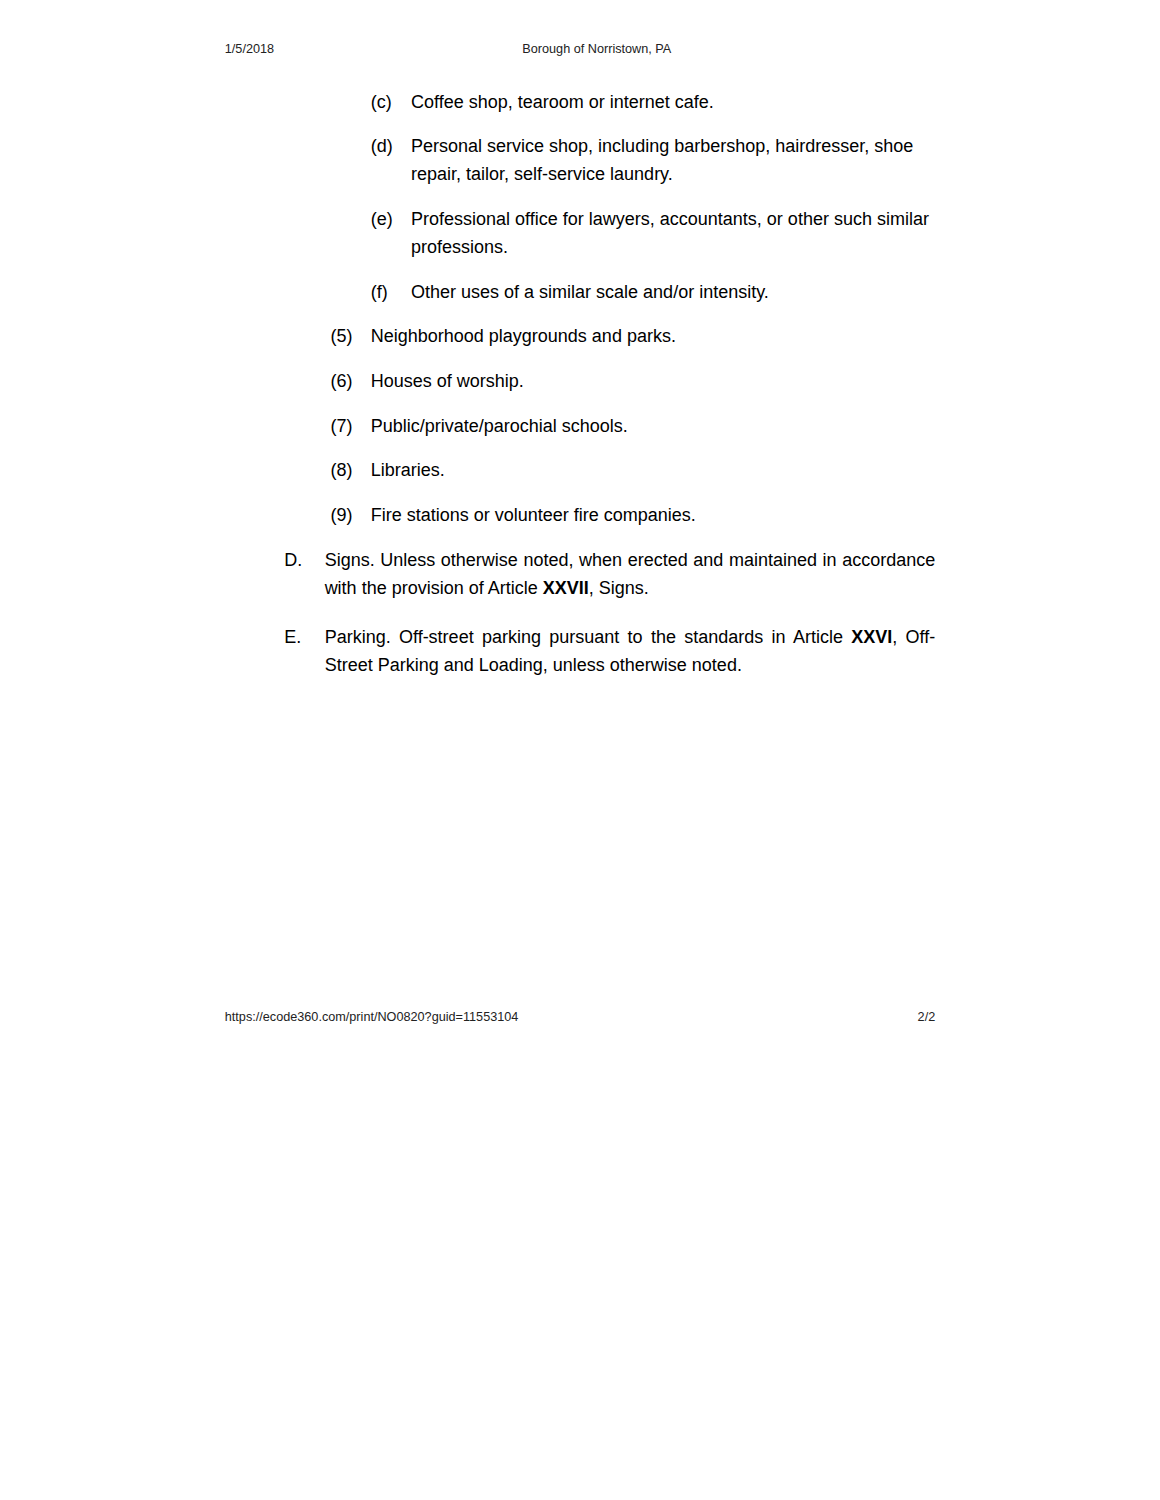1/5/2018
Borough of Norristown, PA
(c)
Coffee shop, tearoom or internet cafe.
(d)
Personal service shop, including barbershop, hairdresser, shoe repair, tailor, self-service laundry.
(e)
Professional office for lawyers, accountants, or other such similar professions.
(f)
Other uses of a similar scale and/or intensity.
(5)
Neighborhood playgrounds and parks.
(6)
Houses of worship.
(7)
Public/private/parochial schools.
(8)
Libraries.
(9)
Fire stations or volunteer fire companies.
D.
Signs. Unless otherwise noted, when erected and maintained in accordance with the provision of Article XXVII, Signs.
E.
Parking. Off-street parking pursuant to the standards in Article XXVI, Off-Street Parking and Loading, unless otherwise noted.
https://ecode360.com/print/NO0820?guid=11553104
2/2